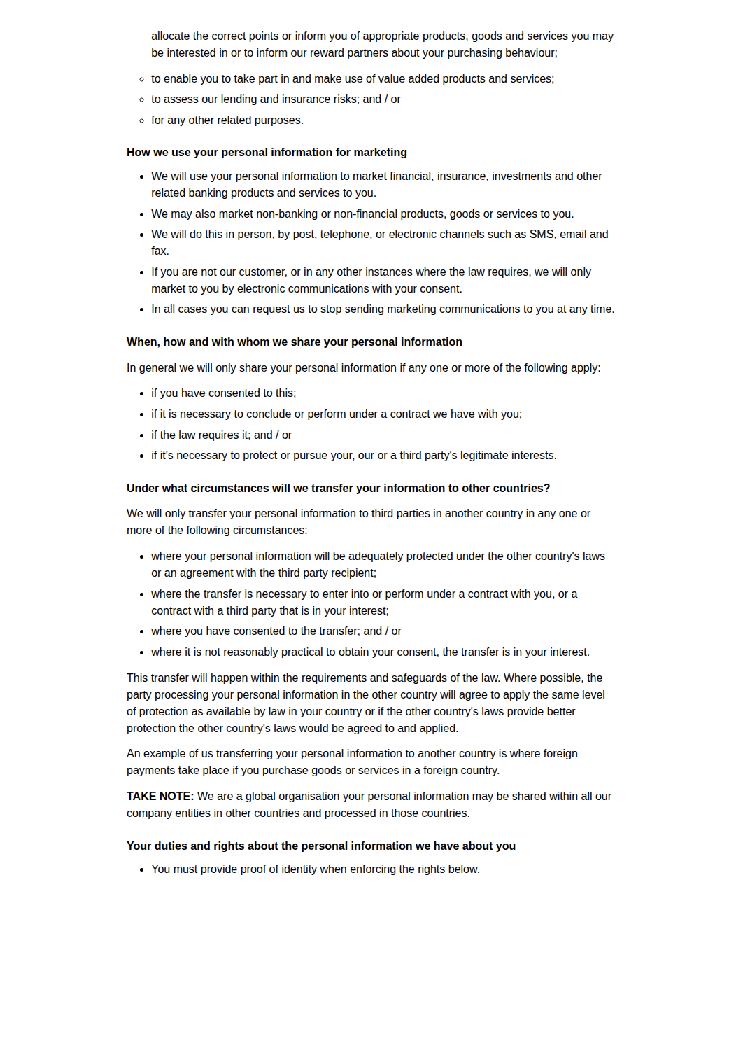allocate the correct points or inform you of appropriate products, goods and services you may be interested in or to inform our reward partners about your purchasing behaviour;
to enable you to take part in and make use of value added products and services;
to assess our lending and insurance risks; and / or
for any other related purposes.
How we use your personal information for marketing
We will use your personal information to market financial, insurance, investments and other related banking products and services to you.
We may also market non-banking or non-financial products, goods or services to you.
We will do this in person, by post, telephone, or electronic channels such as SMS, email and fax.
If you are not our customer, or in any other instances where the law requires, we will only market to you by electronic communications with your consent.
In all cases you can request us to stop sending marketing communications to you at any time.
When, how and with whom we share your personal information
In general we will only share your personal information if any one or more of the following apply:
if you have consented to this;
if it is necessary to conclude or perform under a contract we have with you;
if the law requires it; and / or
if it's necessary to protect or pursue your, our or a third party's legitimate interests.
Under what circumstances will we transfer your information to other countries?
We will only transfer your personal information to third parties in another country in any one or more of the following circumstances:
where your personal information will be adequately protected under the other country's laws or an agreement with the third party recipient;
where the transfer is necessary to enter into or perform under a contract with you, or a contract with a third party that is in your interest;
where you have consented to the transfer; and / or
where it is not reasonably practical to obtain your consent, the transfer is in your interest.
This transfer will happen within the requirements and safeguards of the law. Where possible, the party processing your personal information in the other country will agree to apply the same level of protection as available by law in your country or if the other country's laws provide better protection the other country's laws would be agreed to and applied.
An example of us transferring your personal information to another country is where foreign payments take place if you purchase goods or services in a foreign country.
TAKE NOTE: We are a global organisation your personal information may be shared within all our company entities in other countries and processed in those countries.
Your duties and rights about the personal information we have about you
You must provide proof of identity when enforcing the rights below.